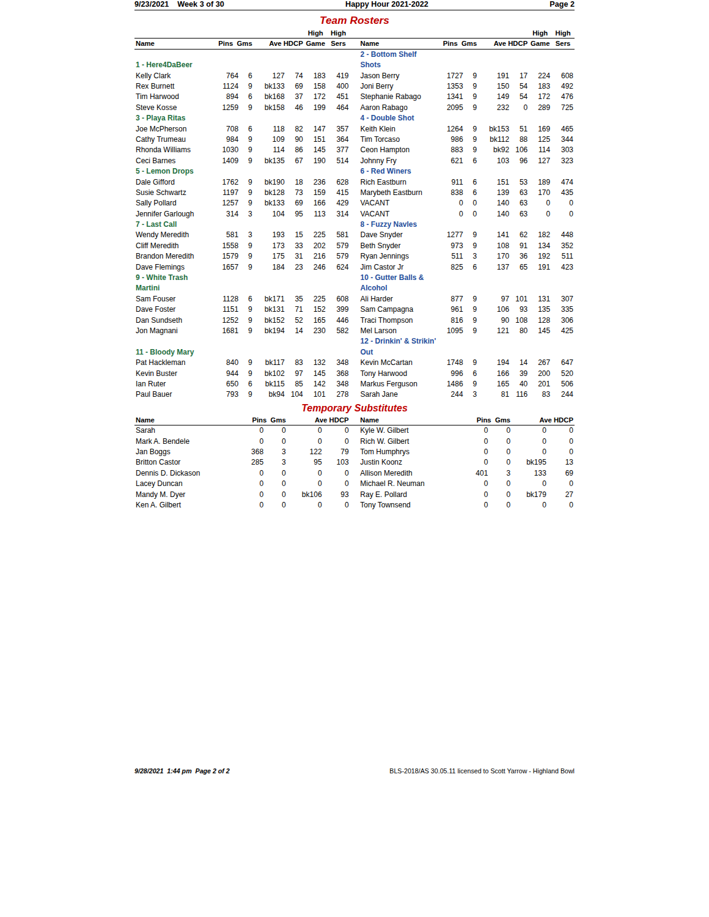9/23/2021 Week 3 of 30
Happy Hour 2021-2022
Page 2
Team Rosters
| | | | | | High | High | | | | | | | High | High |
| --- | --- | --- | --- | --- | --- | --- | --- | --- | --- | --- | --- | --- | --- | --- |
| Name | Pins Gms | Ave HDCP | Game | Sers | | Name | Pins Gms | Ave HDCP | Game | Sers |
| 1 - Here4DaBeer | | | | | | | | 2 - Bottom Shelf Shots | | | | | | |
| Kelly Clark | 764 | 6 | 127 | 74 | 183 | 419 | | Jason Berry | 1727 | 9 | 191 | 17 | 224 | 608 |
| Rex Burnett | 1124 | 9 | bk133 | 69 | 158 | 400 | | Joni Berry | 1353 | 9 | 150 | 54 | 183 | 492 |
| Tim Harwood | 894 | 6 | bk168 | 37 | 172 | 451 | | Stephanie Rabago | 1341 | 9 | 149 | 54 | 172 | 476 |
| Steve Kosse | 1259 | 9 | bk158 | 46 | 199 | 464 | | Aaron Rabago | 2095 | 9 | 232 | 0 | 289 | 725 |
| 3 - Playa Ritas | | | | | | | | 4 - Double Shot | | | | | | |
| Joe McPherson | 708 | 6 | 118 | 82 | 147 | 357 | | Keith Klein | 1264 | 9 | bk153 | 51 | 169 | 465 |
| Cathy Trumeau | 984 | 9 | 109 | 90 | 151 | 364 | | Tim Torcaso | 986 | 9 | bk112 | 88 | 125 | 344 |
| Rhonda Williams | 1030 | 9 | 114 | 86 | 145 | 377 | | Ceon Hampton | 883 | 9 | bk92 | 106 | 114 | 303 |
| Ceci Barnes | 1409 | 9 | bk135 | 67 | 190 | 514 | | Johnny Fry | 621 | 6 | 103 | 96 | 127 | 323 |
| 5 - Lemon Drops | | | | | | | | 6 - Red Winers | | | | | | |
| Dale Gifford | 1762 | 9 | bk190 | 18 | 236 | 628 | | Rich Eastburn | 911 | 6 | 151 | 53 | 189 | 474 |
| Susie Schwartz | 1197 | 9 | bk128 | 73 | 159 | 415 | | Marybeth Eastburn | 838 | 6 | 139 | 63 | 170 | 435 |
| Sally Pollard | 1257 | 9 | bk133 | 69 | 166 | 429 | | VACANT | 0 | 0 | 140 | 63 | 0 | 0 |
| Jennifer Garlough | 314 | 3 | 104 | 95 | 113 | 314 | | VACANT | 0 | 0 | 140 | 63 | 0 | 0 |
| 7 - Last Call | | | | | | | | 8 - Fuzzy Navles | | | | | | |
| Wendy Meredith | 581 | 3 | 193 | 15 | 225 | 581 | | Dave Snyder | 1277 | 9 | 141 | 62 | 182 | 448 |
| Cliff Meredith | 1558 | 9 | 173 | 33 | 202 | 579 | | Beth Snyder | 973 | 9 | 108 | 91 | 134 | 352 |
| Brandon Meredith | 1579 | 9 | 175 | 31 | 216 | 579 | | Ryan Jennings | 511 | 3 | 170 | 36 | 192 | 511 |
| Dave Flemings | 1657 | 9 | 184 | 23 | 246 | 624 | | Jim Castor Jr | 825 | 6 | 137 | 65 | 191 | 423 |
| 9 - White Trash Martini | | | | | | | | 10 - Gutter Balls & Alcohol | | | | | | |
| Sam Fouser | 1128 | 6 | bk171 | 35 | 225 | 608 | | Ali Harder | 877 | 9 | 97 | 101 | 131 | 307 |
| Dave Foster | 1151 | 9 | bk131 | 71 | 152 | 399 | | Sam Campagna | 961 | 9 | 106 | 93 | 135 | 335 |
| Dan Sundseth | 1252 | 9 | bk152 | 52 | 165 | 446 | | Traci Thompson | 816 | 9 | 90 | 108 | 128 | 306 |
| Jon Magnani | 1681 | 9 | bk194 | 14 | 230 | 582 | | Mel Larson | 1095 | 9 | 121 | 80 | 145 | 425 |
| 11 - Bloody Mary | | | | | | | | 12 - Drinkin' & Strikin' Out | | | | | | |
| Pat Hackleman | 840 | 9 | bk117 | 83 | 132 | 348 | | Kevin McCartan | 1748 | 9 | 194 | 14 | 267 | 647 |
| Kevin Buster | 944 | 9 | bk102 | 97 | 145 | 368 | | Tony Harwood | 996 | 6 | 166 | 39 | 200 | 520 |
| Ian Ruter | 650 | 6 | bk115 | 85 | 142 | 348 | | Markus Ferguson | 1486 | 9 | 165 | 40 | 201 | 506 |
| Paul Bauer | 793 | 9 | bk94 | 104 | 101 | 278 | | Sarah Jane | 244 | 3 | 81 | 116 | 83 | 244 |
Temporary Substitutes
| Name | Pins Gms | Ave HDCP | | Name | Pins Gms | Ave HDCP |
| --- | --- | --- | --- | --- | --- | --- |
| Sarah | 0 | 0 | 0 | 0 | | Kyle W. Gilbert | 0 | 0 | 0 | 0 |
| Mark A. Bendele | 0 | 0 | 0 | 0 | | Rich W. Gilbert | 0 | 0 | 0 | 0 |
| Jan Boggs | 368 | 3 | 122 | 79 | | Tom Humphrys | 0 | 0 | 0 | 0 |
| Britton Castor | 285 | 3 | 95 | 103 | | Justin Koonz | 0 | 0 | bk195 | 13 |
| Dennis D. Dickason | 0 | 0 | 0 | 0 | | Allison Meredith | 401 | 3 | 133 | 69 |
| Lacey Duncan | 0 | 0 | 0 | 0 | | Michael R. Neuman | 0 | 0 | 0 | 0 |
| Mandy M. Dyer | 0 | 0 | bk106 | 93 | | Ray E. Pollard | 0 | 0 | bk179 | 27 |
| Ken A. Gilbert | 0 | 0 | 0 | 0 | | Tony Townsend | 0 | 0 | 0 | 0 |
9/28/2021 1:44 pm Page 2 of 2
BLS-2018/AS 30.05.11 licensed to Scott Yarrow - Highland Bowl